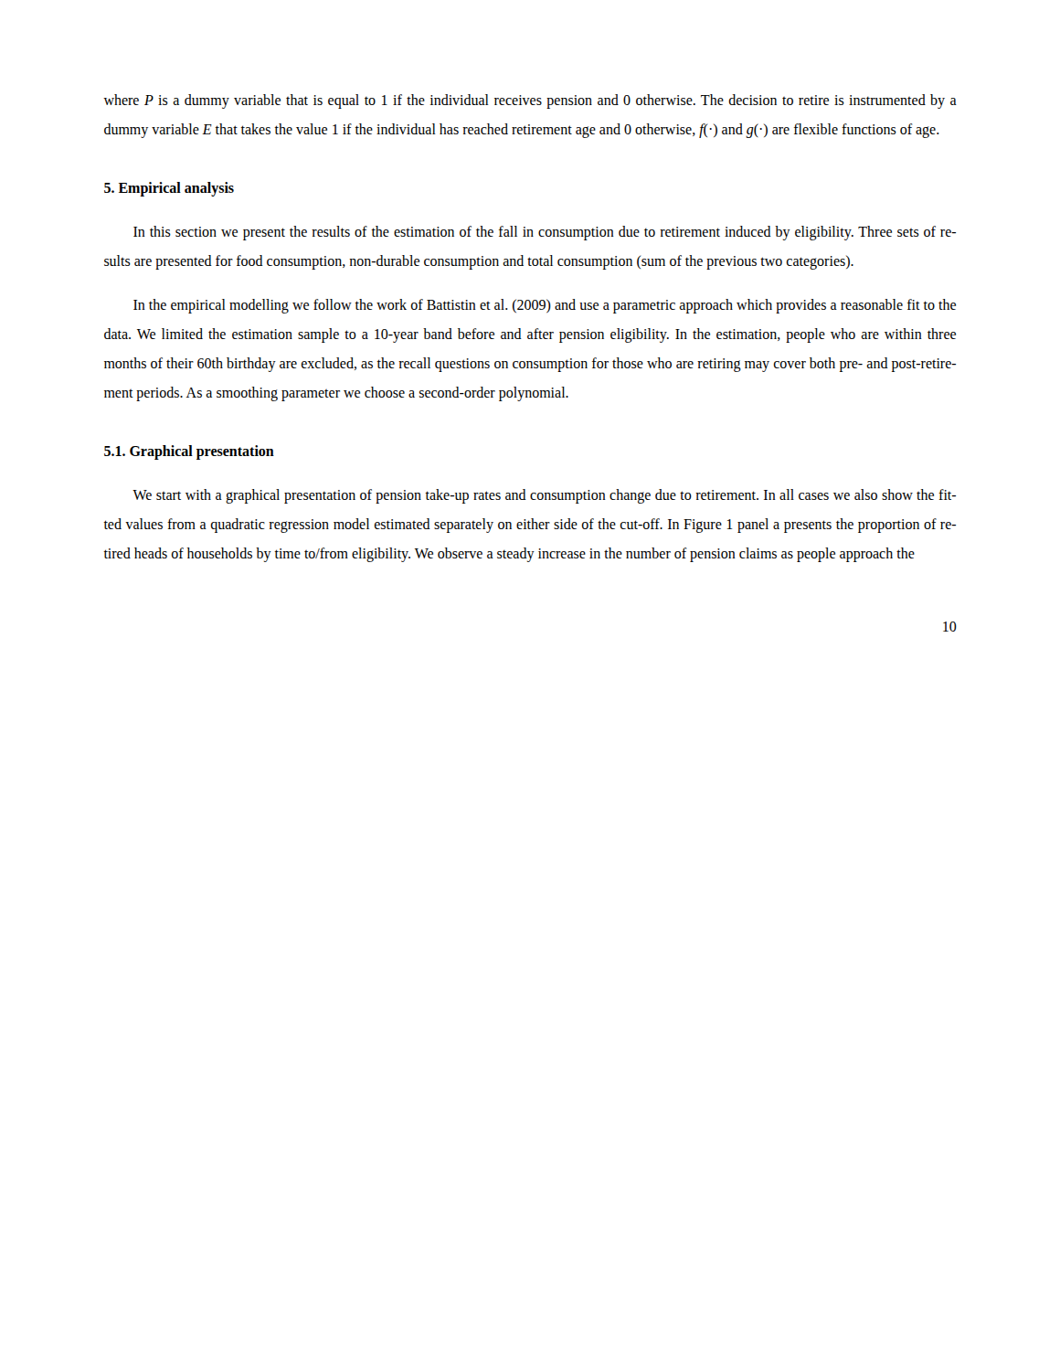where P is a dummy variable that is equal to 1 if the individual receives pension and 0 otherwise. The decision to retire is instrumented by a dummy variable E that takes the value 1 if the individual has reached retirement age and 0 otherwise, f(·) and g(·) are flexible functions of age.
5. Empirical analysis
In this section we present the results of the estimation of the fall in consumption due to retirement induced by eligibility. Three sets of results are presented for food consumption, non-durable consumption and total consumption (sum of the previous two categories).
In the empirical modelling we follow the work of Battistin et al. (2009) and use a parametric approach which provides a reasonable fit to the data. We limited the estimation sample to a 10-year band before and after pension eligibility. In the estimation, people who are within three months of their 60th birthday are excluded, as the recall questions on consumption for those who are retiring may cover both pre- and post-retirement periods. As a smoothing parameter we choose a second-order polynomial.
5.1. Graphical presentation
We start with a graphical presentation of pension take-up rates and consumption change due to retirement. In all cases we also show the fitted values from a quadratic regression model estimated separately on either side of the cut-off. In Figure 1 panel a presents the proportion of retired heads of households by time to/from eligibility. We observe a steady increase in the number of pension claims as people approach the
10